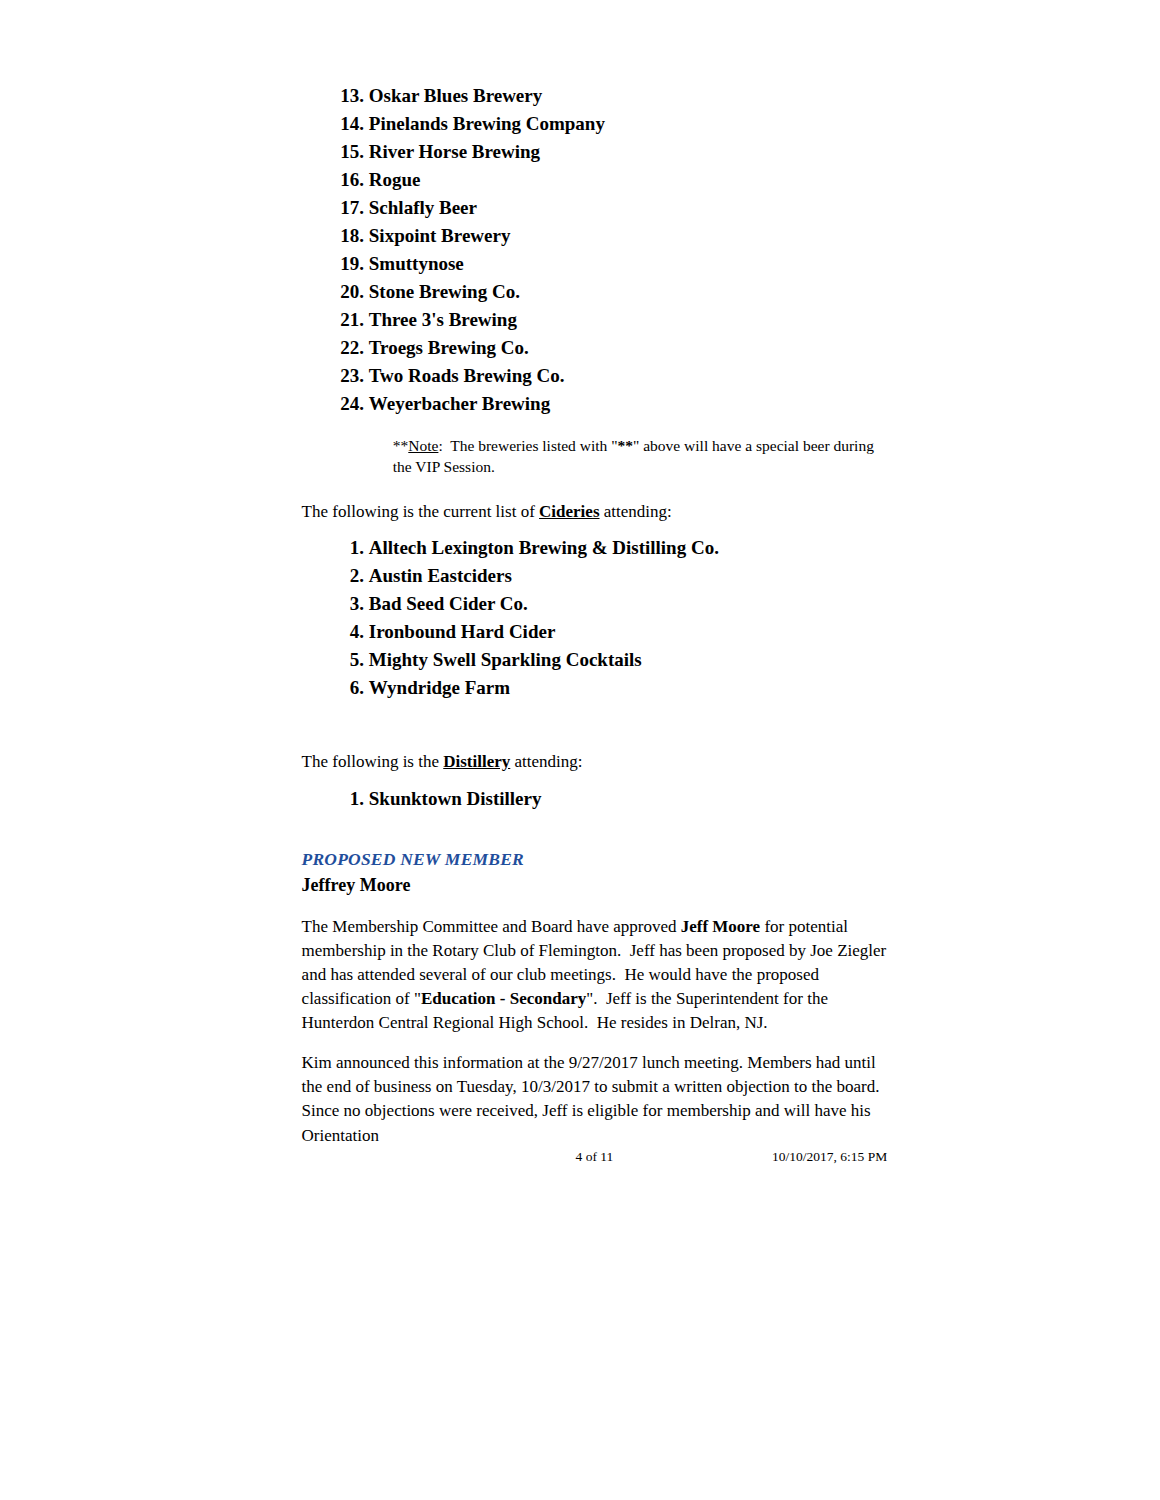Oskar Blues Brewery
Pinelands Brewing Company
River Horse Brewing
Rogue
Schlafly Beer
Sixpoint Brewery
Smuttynose
Stone Brewing Co.
Three 3's Brewing
Troegs Brewing Co.
Two Roads Brewing Co.
Weyerbacher Brewing
**Note: The breweries listed with "**" above will have a special beer during the VIP Session.
The following is the current list of Cideries attending:
Alltech Lexington Brewing & Distilling Co.
Austin Eastciders
Bad Seed Cider Co.
Ironbound Hard Cider
Mighty Swell Sparkling Cocktails
Wyndridge Farm
The following is the Distillery attending:
Skunktown Distillery
PROPOSED NEW MEMBER
Jeffrey Moore
The Membership Committee and Board have approved Jeff Moore for potential membership in the Rotary Club of Flemington. Jeff has been proposed by Joe Ziegler and has attended several of our club meetings. He would have the proposed classification of "Education - Secondary". Jeff is the Superintendent for the Hunterdon Central Regional High School. He resides in Delran, NJ.
Kim announced this information at the 9/27/2017 lunch meeting. Members had until the end of business on Tuesday, 10/3/2017 to submit a written objection to the board. Since no objections were received, Jeff is eligible for membership and will have his Orientation
4 of 11 10/10/2017, 6:15 PM